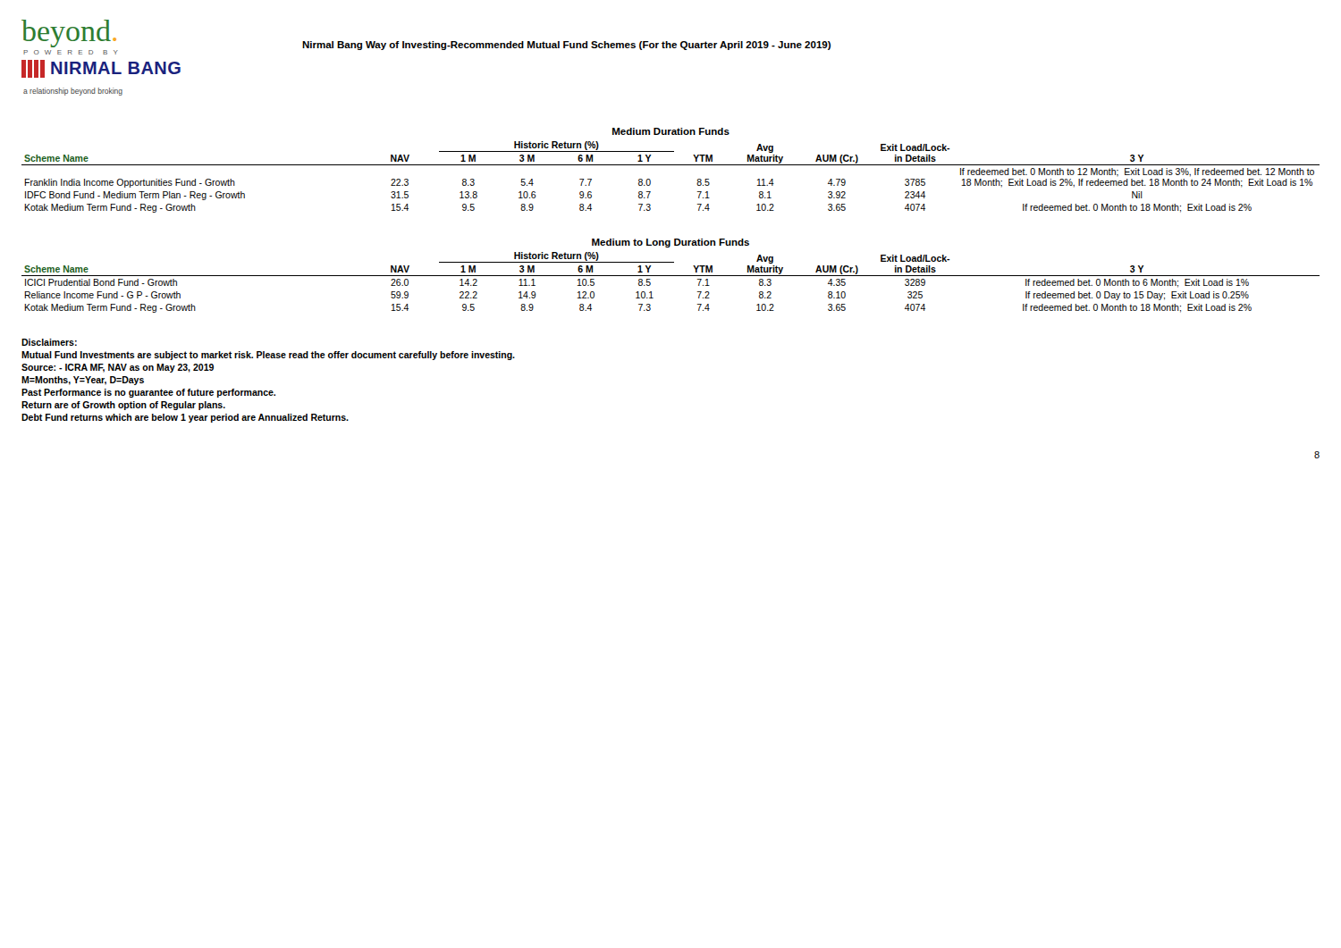beyond.
P O W E R E D B Y
NIRMAL BANG
a relationship beyond broking
Nirmal Bang Way of Investing-Recommended Mutual Fund Schemes (For the Quarter April 2019 - June 2019)
Medium Duration Funds
| Scheme Name | NAV | Historic Return (%) | YTM | Avg Maturity | AUM (Cr.) | Exit Load/Lock-in Details |
| --- | --- | --- | --- | --- | --- | --- |
| 1 M | 3 M | 6 M | 1 Y | 3 Y |
| Franklin India Income Opportunities Fund - Growth | 22.3 | 8.3 | 5.4 | 7.7 | 8.0 | 8.5 | 11.4 | 4.79 | 3785 | If redeemed bet. 0 Month to 12 Month; Exit Load is 3%, If redeemed bet. 12 Month to 18 Month; Exit Load is 2%, If redeemed bet. 18 Month to 24 Month; Exit Load is 1% |
| IDFC Bond Fund - Medium Term Plan - Reg - Growth | 31.5 | 13.8 | 10.6 | 9.6 | 8.7 | 7.1 | 8.1 | 3.92 | 2344 | Nil |
| Kotak Medium Term Fund - Reg - Growth | 15.4 | 9.5 | 8.9 | 8.4 | 7.3 | 7.4 | 10.2 | 3.65 | 4074 | If redeemed bet. 0 Month to 18 Month; Exit Load is 2% |
Medium to Long Duration Funds
| Scheme Name | NAV | Historic Return (%) | YTM | Avg Maturity | AUM (Cr.) | Exit Load/Lock-in Details |
| --- | --- | --- | --- | --- | --- | --- |
| 1 M | 3 M | 6 M | 1 Y | 3 Y |
| ICICI Prudential Bond Fund - Growth | 26.0 | 14.2 | 11.1 | 10.5 | 8.5 | 7.1 | 8.3 | 4.35 | 3289 | If redeemed bet. 0 Month to 6 Month; Exit Load is 1% |
| Reliance Income Fund - G P - Growth | 59.9 | 22.2 | 14.9 | 12.0 | 10.1 | 7.2 | 8.2 | 8.10 | 325 | If redeemed bet. 0 Day to 15 Day; Exit Load is 0.25% |
| Kotak Medium Term Fund - Reg - Growth | 15.4 | 9.5 | 8.9 | 8.4 | 7.3 | 7.4 | 10.2 | 3.65 | 4074 | If redeemed bet. 0 Month to 18 Month; Exit Load is 2% |
Disclaimers:
Mutual Fund Investments are subject to market risk. Please read the offer document carefully before investing.
Source: - ICRA MF, NAV as on May 23, 2019
M=Months, Y=Year, D=Days
Past Performance is no guarantee of future performance.
Return are of Growth option of Regular plans.
Debt Fund returns which are below 1 year period are Annualized Returns.
8